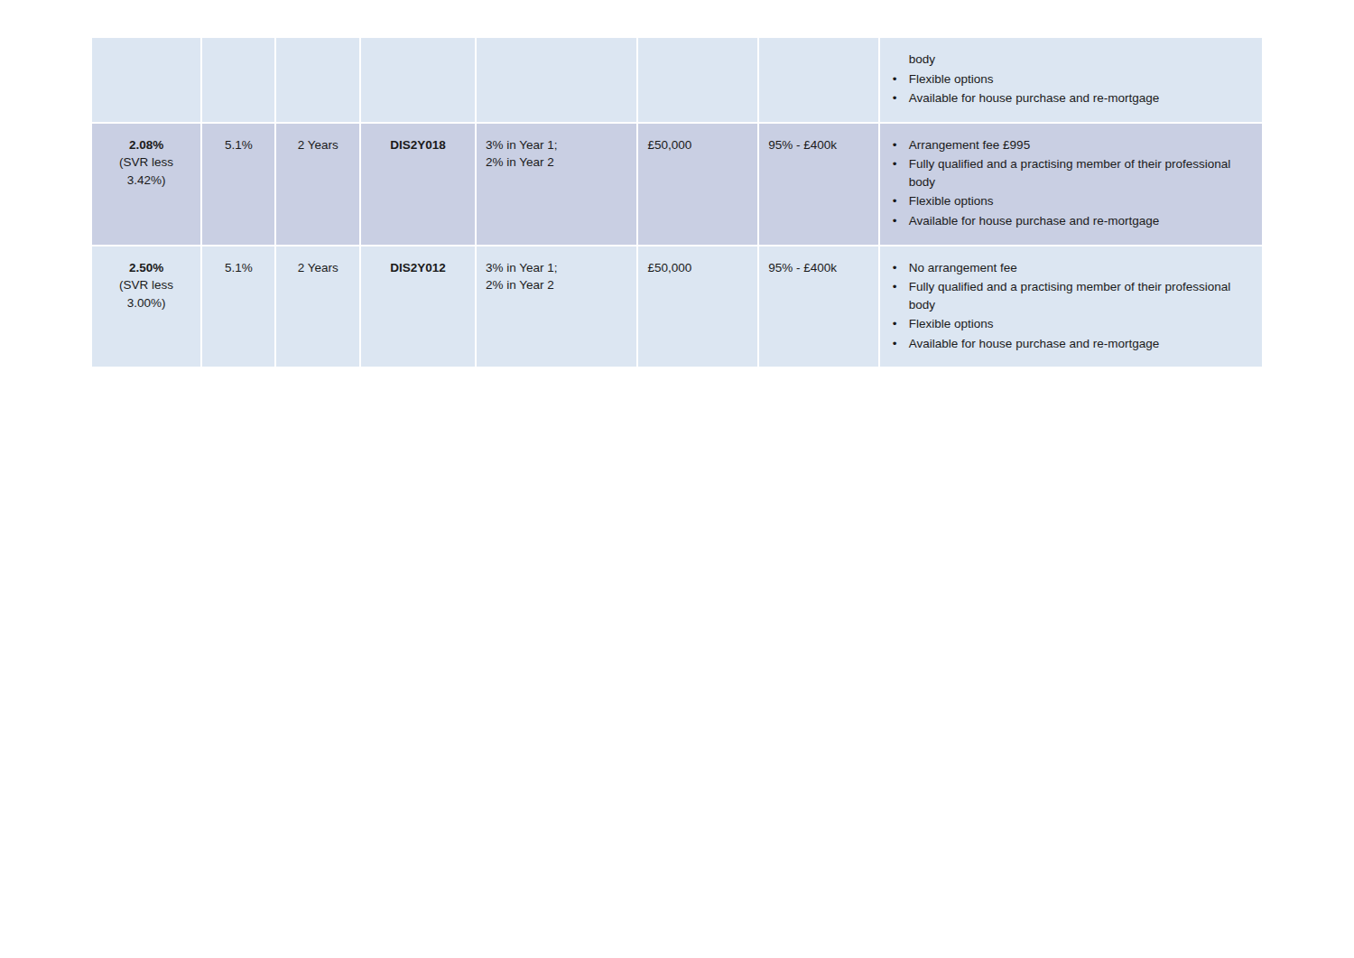| | | | | | | | body Flexible options Available for house purchase and re-mortgage |
| 2.08% (SVR less 3.42%) | 5.1% | 2 Years | DIS2Y018 | 3% in Year 1; 2% in Year 2 | £50,000 | 95% - £400k | Arrangement fee £995 Fully qualified and a practising member of their professional body Flexible options Available for house purchase and re-mortgage |
| 2.50% (SVR less 3.00%) | 5.1% | 2 Years | DIS2Y012 | 3% in Year 1; 2% in Year 2 | £50,000 | 95% - £400k | No arrangement fee Fully qualified and a practising member of their professional body Flexible options Available for house purchase and re-mortgage |